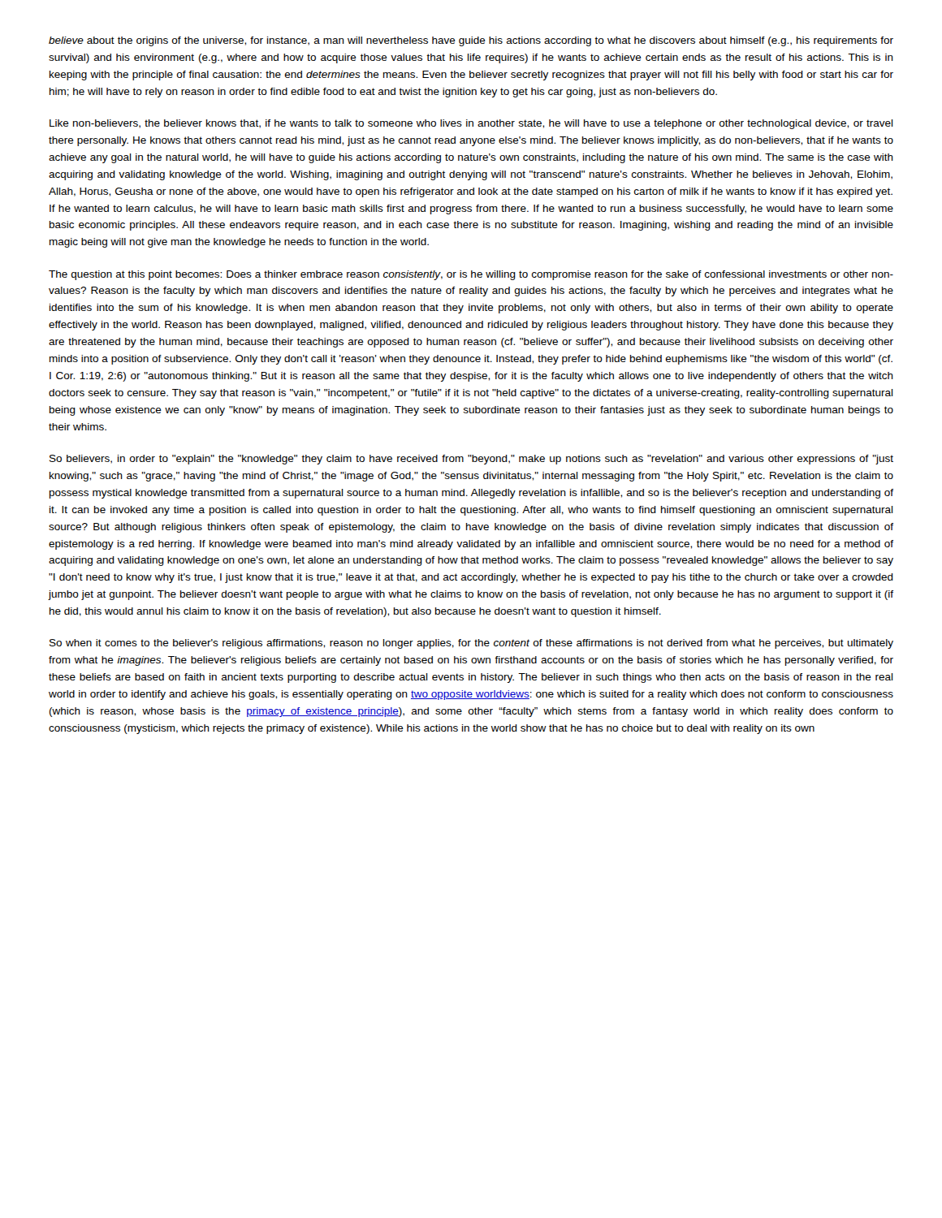believe about the origins of the universe, for instance, a man will nevertheless have guide his actions according to what he discovers about himself (e.g., his requirements for survival) and his environment (e.g., where and how to acquire those values that his life requires) if he wants to achieve certain ends as the result of his actions. This is in keeping with the principle of final causation: the end determines the means. Even the believer secretly recognizes that prayer will not fill his belly with food or start his car for him; he will have to rely on reason in order to find edible food to eat and twist the ignition key to get his car going, just as non-believers do.
Like non-believers, the believer knows that, if he wants to talk to someone who lives in another state, he will have to use a telephone or other technological device, or travel there personally. He knows that others cannot read his mind, just as he cannot read anyone else's mind. The believer knows implicitly, as do non-believers, that if he wants to achieve any goal in the natural world, he will have to guide his actions according to nature's own constraints, including the nature of his own mind. The same is the case with acquiring and validating knowledge of the world. Wishing, imagining and outright denying will not "transcend" nature's constraints. Whether he believes in Jehovah, Elohim, Allah, Horus, Geusha or none of the above, one would have to open his refrigerator and look at the date stamped on his carton of milk if he wants to know if it has expired yet. If he wanted to learn calculus, he will have to learn basic math skills first and progress from there. If he wanted to run a business successfully, he would have to learn some basic economic principles. All these endeavors require reason, and in each case there is no substitute for reason. Imagining, wishing and reading the mind of an invisible magic being will not give man the knowledge he needs to function in the world.
The question at this point becomes: Does a thinker embrace reason consistently, or is he willing to compromise reason for the sake of confessional investments or other non-values? Reason is the faculty by which man discovers and identifies the nature of reality and guides his actions, the faculty by which he perceives and integrates what he identifies into the sum of his knowledge. It is when men abandon reason that they invite problems, not only with others, but also in terms of their own ability to operate effectively in the world. Reason has been downplayed, maligned, vilified, denounced and ridiculed by religious leaders throughout history. They have done this because they are threatened by the human mind, because their teachings are opposed to human reason (cf. "believe or suffer"), and because their livelihood subsists on deceiving other minds into a position of subservience. Only they don't call it 'reason' when they denounce it. Instead, they prefer to hide behind euphemisms like "the wisdom of this world" (cf. I Cor. 1:19, 2:6) or "autonomous thinking." But it is reason all the same that they despise, for it is the faculty which allows one to live independently of others that the witch doctors seek to censure. They say that reason is "vain," "incompetent," or "futile" if it is not "held captive" to the dictates of a universe-creating, reality-controlling supernatural being whose existence we can only "know" by means of imagination. They seek to subordinate reason to their fantasies just as they seek to subordinate human beings to their whims.
So believers, in order to "explain" the "knowledge" they claim to have received from "beyond," make up notions such as "revelation" and various other expressions of "just knowing," such as "grace," having "the mind of Christ," the "image of God," the "sensus divinitatus," internal messaging from "the Holy Spirit," etc. Revelation is the claim to possess mystical knowledge transmitted from a supernatural source to a human mind. Allegedly revelation is infallible, and so is the believer's reception and understanding of it. It can be invoked any time a position is called into question in order to halt the questioning. After all, who wants to find himself questioning an omniscient supernatural source? But although religious thinkers often speak of epistemology, the claim to have knowledge on the basis of divine revelation simply indicates that discussion of epistemology is a red herring. If knowledge were beamed into man's mind already validated by an infallible and omniscient source, there would be no need for a method of acquiring and validating knowledge on one's own, let alone an understanding of how that method works. The claim to possess "revealed knowledge" allows the believer to say "I don't need to know why it's true, I just know that it is true," leave it at that, and act accordingly, whether he is expected to pay his tithe to the church or take over a crowded jumbo jet at gunpoint. The believer doesn't want people to argue with what he claims to know on the basis of revelation, not only because he has no argument to support it (if he did, this would annul his claim to know it on the basis of revelation), but also because he doesn't want to question it himself.
So when it comes to the believer's religious affirmations, reason no longer applies, for the content of these affirmations is not derived from what he perceives, but ultimately from what he imagines. The believer's religious beliefs are certainly not based on his own firsthand accounts or on the basis of stories which he has personally verified, for these beliefs are based on faith in ancient texts purporting to describe actual events in history. The believer in such things who then acts on the basis of reason in the real world in order to identify and achieve his goals, is essentially operating on two opposite worldviews: one which is suited for a reality which does not conform to consciousness (which is reason, whose basis is the primacy of existence principle), and some other “faculty” which stems from a fantasy world in which reality does conform to consciousness (mysticism, which rejects the primacy of existence). While his actions in the world show that he has no choice but to deal with reality on its own